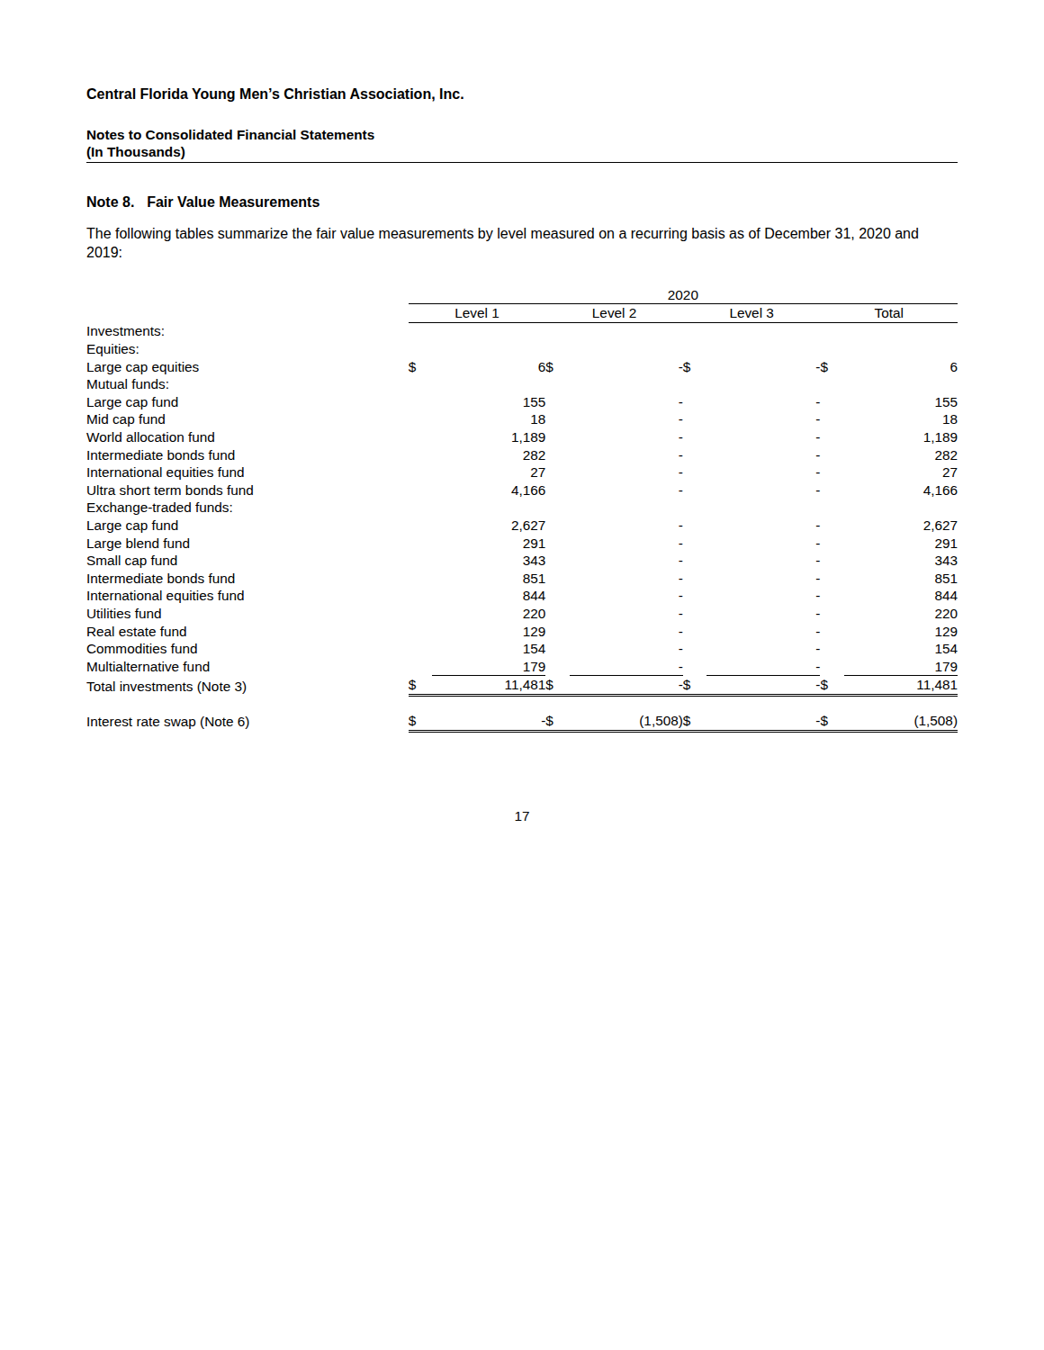Central Florida Young Men’s Christian Association, Inc.
Notes to Consolidated Financial Statements
(In Thousands)
Note 8. Fair Value Measurements
The following tables summarize the fair value measurements by level measured on a recurring basis as of December 31, 2020 and 2019:
| | 2020 |
| | Level 1 | Level 2 | Level 3 | Total |
| Investments: | |
| Equities: | |
| Large cap equities | $ | 6 | $ | - | $ | - | $ | 6 |
| Mutual funds: | |
| Large cap fund | | 155 | | - | | - | | 155 |
| Mid cap fund | | 18 | | - | | - | | 18 |
| World allocation fund | | 1,189 | | - | | - | | 1,189 |
| Intermediate bonds fund | | 282 | | - | | - | | 282 |
| International equities fund | | 27 | | - | | - | | 27 |
| Ultra short term bonds fund | | 4,166 | | - | | - | | 4,166 |
| Exchange-traded funds: | |
| Large cap fund | | 2,627 | | - | | - | | 2,627 |
| Large blend fund | | 291 | | - | | - | | 291 |
| Small cap fund | | 343 | | - | | - | | 343 |
| Intermediate bonds fund | | 851 | | - | | - | | 851 |
| International equities fund | | 844 | | - | | - | | 844 |
| Utilities fund | | 220 | | - | | - | | 220 |
| Real estate fund | | 129 | | - | | - | | 129 |
| Commodities fund | | 154 | | - | | - | | 154 |
| Multialternative fund | | 179 | | - | | - | | 179 |
| Total investments (Note 3) | $ | 11,481 | $ | - | $ | - | $ | 11,481 |
| Interest rate swap (Note 6) | $ | - | $ | (1,508) | $ | - | $ | (1,508) |
17